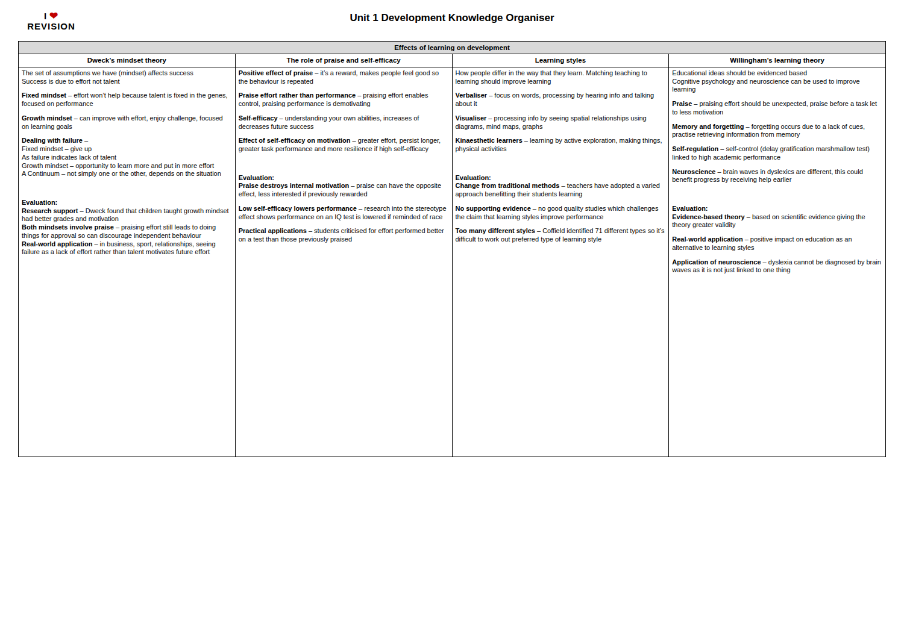I ❤
REVISION
Unit 1 Development Knowledge Organiser
| Effects of learning on development |
| --- |
| Dweck’s mindset theory | The role of praise and self-efficacy | Learning styles | Willingham’s learning theory |
| The set of assumptions we have (mindset) affects success Success is due to effort not talent Fixed mindset – effort won’t help because talent is fixed in the genes, focused on performance Growth mindset – can improve with effort, enjoy challenge, focused on learning goals Dealing with failure – Fixed mindset – give up As failure indicates lack of talent Growth mindset – opportunity to learn more and put in more effort A Continuum – not simply one or the other, depends on the situation Evaluation: Research support – Dweck found that children taught growth mindset had better grades and motivation Both mindsets involve praise – praising effort still leads to doing things for approval so can discourage independent behaviour Real-world application – in business, sport, relationships, seeing failure as a lack of effort rather than talent motivates future effort | Positive effect of praise – it’s a reward, makes people feel good so the behaviour is repeated Praise effort rather than performance – praising effort enables control, praising performance is demotivating Self-efficacy – understanding your own abilities, increases of decreases future success Effect of self-efficacy on motivation – greater effort, persist longer, greater task performance and more resilience if high self-efficacy Evaluation: Praise destroys internal motivation – praise can have the opposite effect, less interested if previously rewarded Low self-efficacy lowers performance – research into the stereotype effect shows performance on an IQ test is lowered if reminded of race Practical applications – students criticised for effort performed better on a test than those previously praised | How people differ in the way that they learn. Matching teaching to learning should improve learning Verbaliser – focus on words, processing by hearing info and talking about it Visualiser – processing info by seeing spatial relationships using diagrams, mind maps, graphs Kinaesthetic learners – learning by active exploration, making things, physical activities Evaluation: Change from traditional methods – teachers have adopted a varied approach benefitting their students learning No supporting evidence – no good quality studies which challenges the claim that learning styles improve performance Too many different styles – Coffield identified 71 different types so it’s difficult to work out preferred type of learning style | Educational ideas should be evidenced based Cognitive psychology and neuroscience can be used to improve learning Praise – praising effort should be unexpected, praise before a task let to less motivation Memory and forgetting – forgetting occurs due to a lack of cues, practise retrieving information from memory Self-regulation – self-control (delay gratification marshmallow test) linked to high academic performance Neuroscience – brain waves in dyslexics are different, this could benefit progress by receiving help earlier Evaluation: Evidence-based theory – based on scientific evidence giving the theory greater validity Real-world application – positive impact on education as an alternative to learning styles Application of neuroscience – dyslexia cannot be diagnosed by brain waves as it is not just linked to one thing |